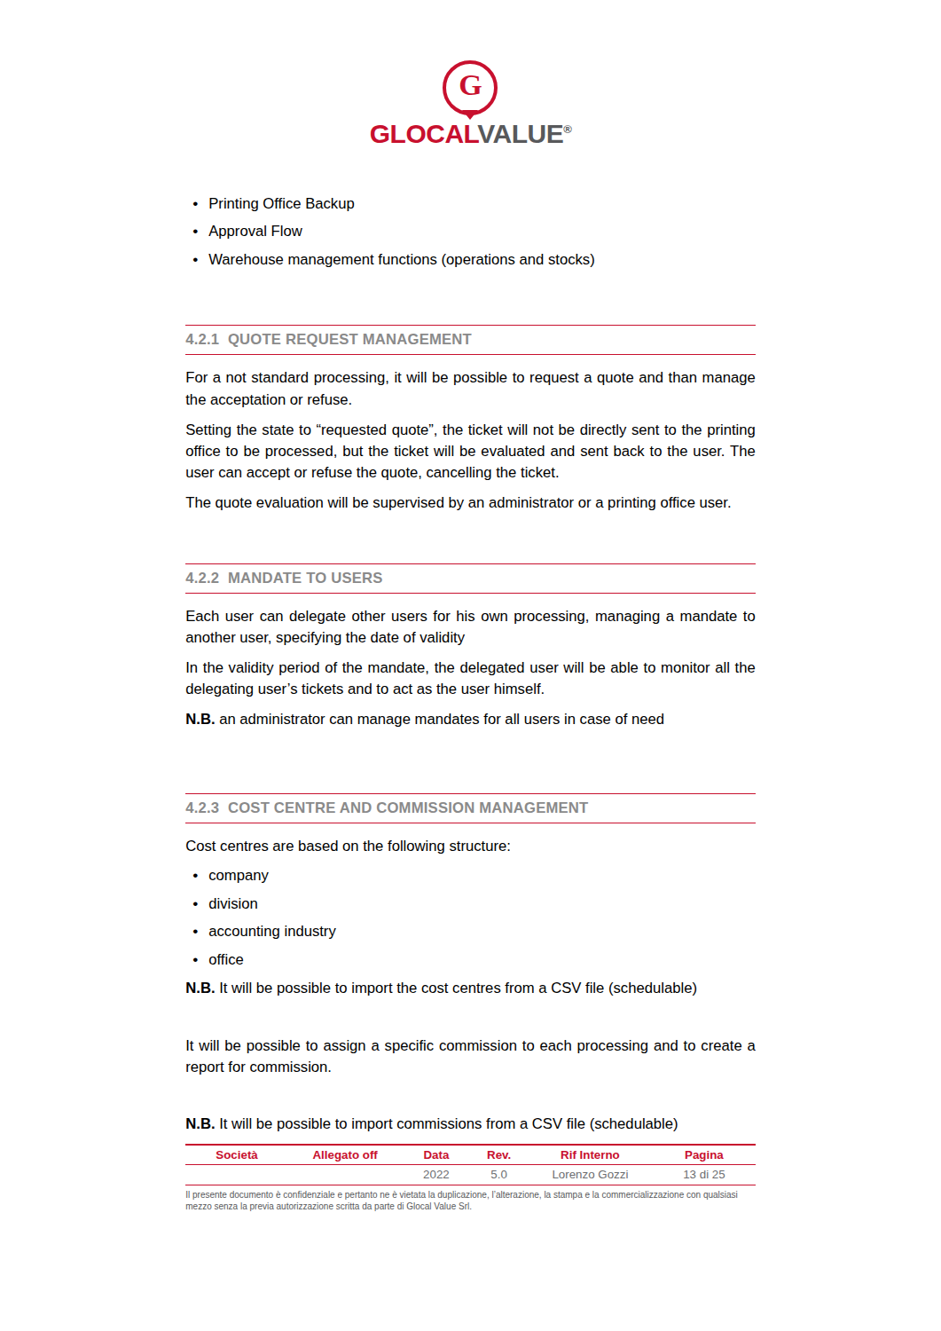GLOCAL VALUE®
Printing Office Backup
Approval Flow
Warehouse management functions (operations and stocks)
4.2.1 QUOTE REQUEST MANAGEMENT
For a not standard processing, it will be possible to request a quote and than manage the acceptation or refuse.
Setting the state to “requested quote”, the ticket will not be directly sent to the printing office to be processed, but the ticket will be evaluated and sent back to the user. The user can accept or refuse the quote, cancelling the ticket.
The quote evaluation will be supervised by an administrator or a printing office user.
4.2.2 MANDATE TO USERS
Each user can delegate other users for his own processing, managing a mandate to another user, specifying the date of validity
In the validity period of the mandate, the delegated user will be able to monitor all the delegating user’s tickets and to act as the user himself.
N.B. an administrator can manage mandates for all users in case of need
4.2.3 COST CENTRE AND COMMISSION MANAGEMENT
Cost centres are based on the following structure:
company
division
accounting industry
office
N.B. It will be possible to import the cost centres from a CSV file (schedulable)
It will be possible to assign a specific commission to each processing and to create a report for commission.
N.B. It will be possible to import commissions from a CSV file (schedulable)
| Società | Allegato off | Data | Rev. | Rif Interno | Pagina |
| --- | --- | --- | --- | --- | --- |
| | | 2022 | 5.0 | Lorenzo Gozzi | 13 di 25 |
Il presente documento è confidenziale e pertanto ne è vietata la duplicazione, l’alterazione, la stampa e la commercializzazione con qualsiasi mezzo senza la previa autorizzazione scritta da parte di Glocal Value Srl.